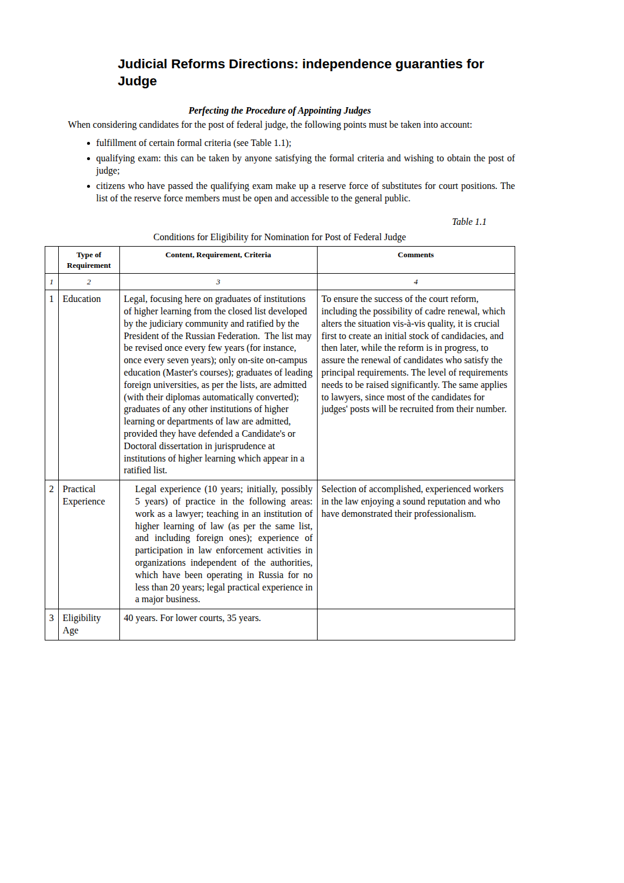Judicial Reforms Directions: independence guaranties for Judge
Perfecting the Procedure of Appointing Judges
When considering candidates for the post of federal judge, the following points must be taken into account:
fulfillment of certain formal criteria (see Table 1.1);
qualifying exam: this can be taken by anyone satisfying the formal criteria and wishing to obtain the post of judge;
citizens who have passed the qualifying exam make up a reserve force of substitutes for court positions. The list of the reserve force members must be open and accessible to the general public.
Table 1.1
Conditions for Eligibility for Nomination for Post of Federal Judge
| | Type of Requirement | Content, Requirement, Criteria | Comments |
| --- | --- | --- | --- |
| 1 | 2 | 3 | 4 |
| 1 | Education | Legal, focusing here on graduates of institutions of higher learning from the closed list developed by the judiciary community and ratified by the President of the Russian Federation. The list may be revised once every few years (for instance, once every seven years); only on-site on-campus education (Master's courses); graduates of leading foreign universities, as per the lists, are admitted (with their diplomas automatically converted); graduates of any other institutions of higher learning or departments of law are admitted, provided they have defended a Candidate's or Doctoral dissertation in jurisprudence at institutions of higher learning which appear in a ratified list. | To ensure the success of the court reform, including the possibility of cadre renewal, which alters the situation vis-à-vis quality, it is crucial first to create an initial stock of candidacies, and then later, while the reform is in progress, to assure the renewal of candidates who satisfy the principal requirements. The level of requirements needs to be raised significantly. The same applies to lawyers, since most of the candidates for judges' posts will be recruited from their number. |
| 2 | Practical Experience | Legal experience (10 years; initially, possibly 5 years) of practice in the following areas: work as a lawyer; teaching in an institution of higher learning of law (as per the same list, and including foreign ones); experience of participation in law enforcement activities in organizations independent of the authorities, which have been operating in Russia for no less than 20 years; legal practical experience in a major business. | Selection of accomplished, experienced workers in the law enjoying a sound reputation and who have demonstrated their professionalism. |
| 3 | Eligibility Age | 40 years. For lower courts, 35 years. | |